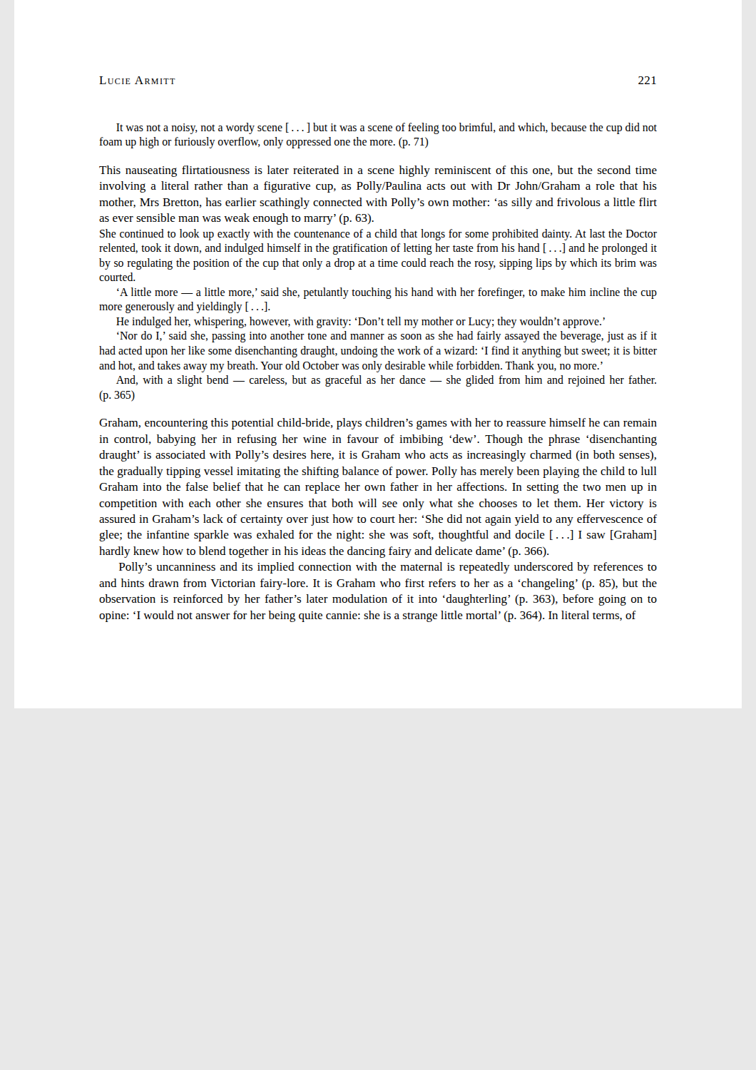Lucie Armitt 221
It was not a noisy, not a wordy scene [ . . . ] but it was a scene of feeling too brimful, and which, because the cup did not foam up high or furiously overflow, only oppressed one the more. (p. 71)
This nauseating flirtatiousness is later reiterated in a scene highly reminiscent of this one, but the second time involving a literal rather than a figurative cup, as Polly/Paulina acts out with Dr John/Graham a role that his mother, Mrs Bretton, has earlier scathingly connected with Polly’s own mother: ‘as silly and frivolous a little flirt as ever sensible man was weak enough to marry’ (p. 63).
She continued to look up exactly with the countenance of a child that longs for some prohibited dainty. At last the Doctor relented, took it down, and indulged himself in the gratification of letting her taste from his hand [ . . .] and he prolonged it by so regulating the position of the cup that only a drop at a time could reach the rosy, sipping lips by which its brim was courted.
‘A little more — a little more,’ said she, petulantly touching his hand with her forefinger, to make him incline the cup more generously and yieldingly [ . . .].
He indulged her, whispering, however, with gravity: ‘Don’t tell my mother or Lucy; they wouldn’t approve.’
‘Nor do I,’ said she, passing into another tone and manner as soon as she had fairly assayed the beverage, just as if it had acted upon her like some disenchanting draught, undoing the work of a wizard: ‘I find it anything but sweet; it is bitter and hot, and takes away my breath. Your old October was only desirable while forbidden. Thank you, no more.’
And, with a slight bend — careless, but as graceful as her dance — she glided from him and rejoined her father. (p. 365)
Graham, encountering this potential child-bride, plays children’s games with her to reassure himself he can remain in control, babying her in refusing her wine in favour of imbibing ‘dew’. Though the phrase ‘disenchanting draught’ is associated with Polly’s desires here, it is Graham who acts as increasingly charmed (in both senses), the gradually tipping vessel imitating the shifting balance of power. Polly has merely been playing the child to lull Graham into the false belief that he can replace her own father in her affections. In setting the two men up in competition with each other she ensures that both will see only what she chooses to let them. Her victory is assured in Graham’s lack of certainty over just how to court her: ‘She did not again yield to any effervescence of glee; the infantine sparkle was exhaled for the night: she was soft, thoughtful and docile [ . . .] I saw [Graham] hardly knew how to blend together in his ideas the dancing fairy and delicate dame’ (p. 366).
Polly’s uncanniness and its implied connection with the maternal is repeatedly underscored by references to and hints drawn from Victorian fairy-lore. It is Graham who first refers to her as a ‘changeling’ (p. 85), but the observation is reinforced by her father’s later modulation of it into ‘daughterling’ (p. 363), before going on to opine: ‘I would not answer for her being quite cannie: she is a strange little mortal’ (p. 364). In literal terms, of